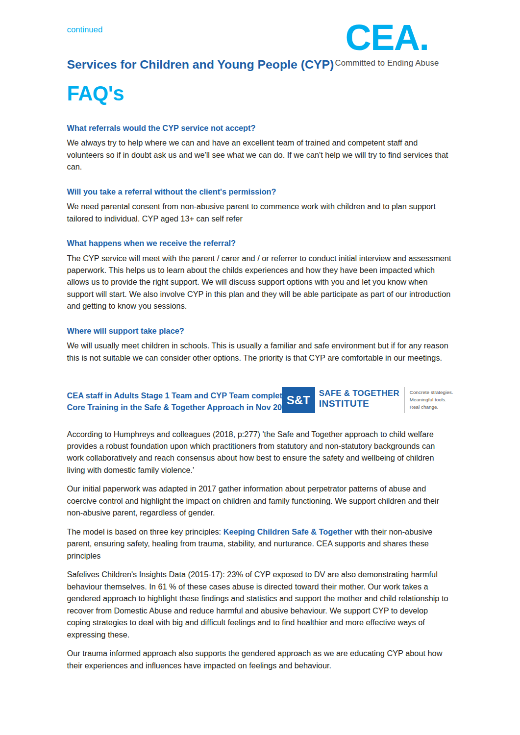continued
CEA.
Committed to Ending Abuse
Services for Children and Young People (CYP)
FAQ's
What referrals would the CYP service not accept?
We always try to help where we can and have an excellent team of trained and competent staff and volunteers so if in doubt ask us and we'll see what we can do. If we can't help we will try to find services that can.
Will you take a referral without the client's permission?
We need parental consent from non-abusive parent to commence work with children and to plan support tailored to individual. CYP aged 13+ can self refer
What happens when we receive the referral?
The CYP service will meet with the parent / carer and / or referrer to conduct initial interview and assessment paperwork. This helps us to learn about the childs experiences and how they have been impacted which allows us to provide the right support. We will discuss support options with you and let you know when support will start. We also involve CYP in this plan and they will be able participate as part of our introduction and getting to know you sessions.
Where will support take place?
We will usually meet children in schools. This is usually a familiar and safe environment but if for any reason this is not suitable we can consider other options. The priority is that CYP are comfortable in our meetings.
S&T
SAFE & TOGETHER
INSTITUTE
Concrete strategies.
Meaningful tools.
Real change.
CEA staff in Adults Stage 1 Team and CYP Team completed
Core Training in the Safe & Together Approach in Nov 2017:
According to Humphreys and colleagues (2018, p:277) 'the Safe and Together approach to child welfare provides a robust foundation upon which practitioners from statutory and non-statutory backgrounds can work collaboratively and reach consensus about how best to ensure the safety and wellbeing of children living with domestic family violence.'
Our initial paperwork was adapted in 2017 gather information about perpetrator patterns of abuse and coercive control and highlight the impact on children and family functioning. We support children and their non-abusive parent, regardless of gender.
The model is based on three key principles: Keeping Children Safe & Together with their non-abusive parent, ensuring safety, healing from trauma, stability, and nurturance. CEA supports and shares these principles
Safelives Children's Insights Data (2015-17): 23% of CYP exposed to DV are also demonstrating harmful behaviour themselves. In 61 % of these cases abuse is directed toward their mother. Our work takes a gendered approach to highlight these findings and statistics and support the mother and child relationship to recover from Domestic Abuse and reduce harmful and abusive behaviour. We support CYP to develop coping strategies to deal with big and difficult feelings and to find healthier and more effective ways of expressing these.
Our trauma informed approach also supports the gendered approach as we are educating CYP about how their experiences and influences have impacted on feelings and behaviour.